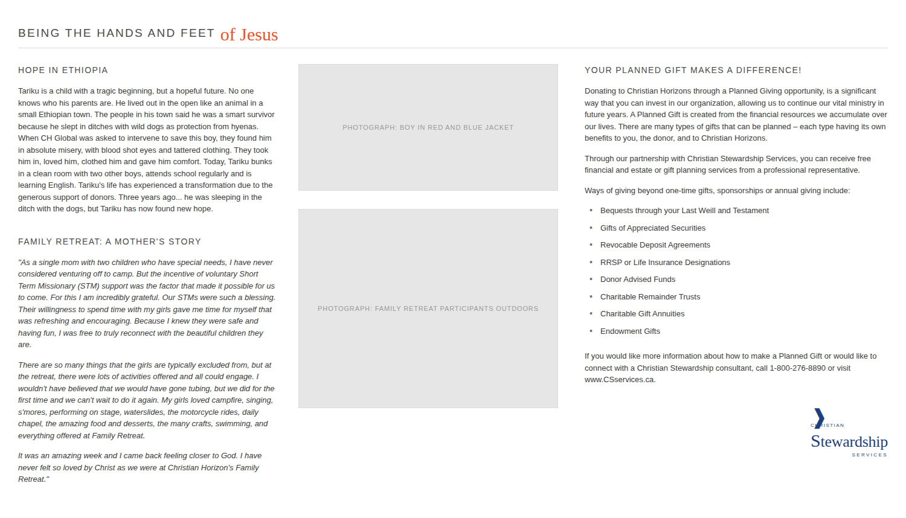Being the Hands and Feet
of Jesus
Hope in Ethiopia
Tariku is a child with a tragic beginning, but a hopeful future. No one knows who his parents are. He lived out in the open like an animal in a small Ethiopian town. The people in his town said he was a smart survivor because he slept in ditches with wild dogs as protection from hyenas. When CH Global was asked to intervene to save this boy, they found him in absolute misery, with blood shot eyes and tattered clothing. They took him in, loved him, clothed him and gave him comfort. Today, Tariku bunks in a clean room with two other boys, attends school regularly and is learning English. Tariku's life has experienced a transformation due to the generous support of donors. Three years ago... he was sleeping in the ditch with the dogs, but Tariku has now found new hope.
Family Retreat: A Mother's Story
"As a single mom with two children who have special needs, I have never considered venturing off to camp. But the incentive of voluntary Short Term Missionary (STM) support was the factor that made it possible for us to come. For this I am incredibly grateful. Our STMs were such a blessing. Their willingness to spend time with my girls gave me time for myself that was refreshing and encouraging. Because I knew they were safe and having fun, I was free to truly reconnect with the beautiful children they are.
There are so many things that the girls are typically excluded from, but at the retreat, there were lots of activities offered and all could engage. I wouldn't have believed that we would have gone tubing, but we did for the first time and we can't wait to do it again. My girls loved campfire, singing, s'mores, performing on stage, waterslides, the motorcycle rides, daily chapel, the amazing food and desserts, the many crafts, swimming, and everything offered at Family Retreat.
It was an amazing week and I came back feeling closer to God. I have never felt so loved by Christ as we were at Christian Horizon's Family Retreat."
Photograph: boy in red and blue jacket
Photograph: family retreat participants outdoors
Your Planned Gift Makes a Difference!
Donating to Christian Horizons through a Planned Giving opportunity, is a significant way that you can invest in our organization, allowing us to continue our vital ministry in future years. A Planned Gift is created from the financial resources we accumulate over our lives. There are many types of gifts that can be planned – each type having its own benefits to you, the donor, and to Christian Horizons.
Through our partnership with Christian Stewardship Services, you can receive free financial and estate or gift planning services from a professional representative.
Ways of giving beyond one-time gifts, sponsorships or annual giving include:
Bequests through your Last Weill and Testament
Gifts of Appreciated Securities
Revocable Deposit Agreements
RRSP or Life Insurance Designations
Donor Advised Funds
Charitable Remainder Trusts
Charitable Gift Annuities
Endowment Gifts
If you would like more information about how to make a Planned Gift or would like to connect with a Christian Stewardship consultant, call 1-800-276-8890 or visit www.CSservices.ca.
❱
Christian
Stewardship
Services